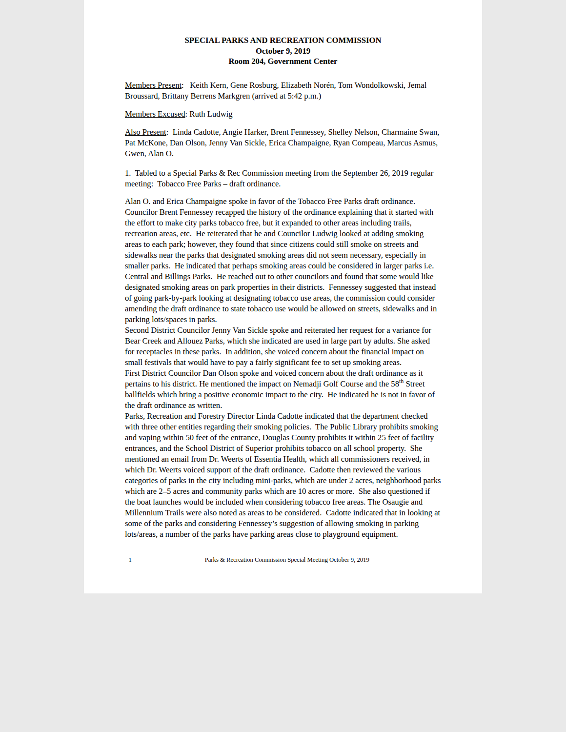SPECIAL PARKS AND RECREATION COMMISSION October 9, 2019 Room 204, Government Center
Members Present: Keith Kern, Gene Rosburg, Elizabeth Norén, Tom Wondolkowski, Jemal Broussard, Brittany Berrens Markgren (arrived at 5:42 p.m.)
Members Excused: Ruth Ludwig
Also Present: Linda Cadotte, Angie Harker, Brent Fennessey, Shelley Nelson, Charmaine Swan, Pat McKone, Dan Olson, Jenny Van Sickle, Erica Champaigne, Ryan Compeau, Marcus Asmus, Gwen, Alan O.
1. Tabled to a Special Parks & Rec Commission meeting from the September 26, 2019 regular meeting: Tobacco Free Parks – draft ordinance.
Alan O. and Erica Champaigne spoke in favor of the Tobacco Free Parks draft ordinance.
Councilor Brent Fennessey recapped the history of the ordinance explaining that it started with the effort to make city parks tobacco free, but it expanded to other areas including trails, recreation areas, etc. He reiterated that he and Councilor Ludwig looked at adding smoking areas to each park; however, they found that since citizens could still smoke on streets and sidewalks near the parks that designated smoking areas did not seem necessary, especially in smaller parks. He indicated that perhaps smoking areas could be considered in larger parks i.e. Central and Billings Parks. He reached out to other councilors and found that some would like designated smoking areas on park properties in their districts. Fennessey suggested that instead of going park-by-park looking at designating tobacco use areas, the commission could consider amending the draft ordinance to state tobacco use would be allowed on streets, sidewalks and in parking lots/spaces in parks.
Second District Councilor Jenny Van Sickle spoke and reiterated her request for a variance for Bear Creek and Allouez Parks, which she indicated are used in large part by adults. She asked for receptacles in these parks. In addition, she voiced concern about the financial impact on small festivals that would have to pay a fairly significant fee to set up smoking areas.
First District Councilor Dan Olson spoke and voiced concern about the draft ordinance as it pertains to his district. He mentioned the impact on Nemadji Golf Course and the 58th Street ballfields which bring a positive economic impact to the city. He indicated he is not in favor of the draft ordinance as written.
Parks, Recreation and Forestry Director Linda Cadotte indicated that the department checked with three other entities regarding their smoking policies. The Public Library prohibits smoking and vaping within 50 feet of the entrance, Douglas County prohibits it within 25 feet of facility entrances, and the School District of Superior prohibits tobacco on all school property. She mentioned an email from Dr. Weerts of Essentia Health, which all commissioners received, in which Dr. Weerts voiced support of the draft ordinance. Cadotte then reviewed the various categories of parks in the city including mini-parks, which are under 2 acres, neighborhood parks which are 2–5 acres and community parks which are 10 acres or more. She also questioned if the boat launches would be included when considering tobacco free areas. The Osaugie and Millennium Trails were also noted as areas to be considered. Cadotte indicated that in looking at some of the parks and considering Fennessey’s suggestion of allowing smoking in parking lots/areas, a number of the parks have parking areas close to playground equipment.
1 Parks & Recreation Commission Special Meeting October 9, 2019